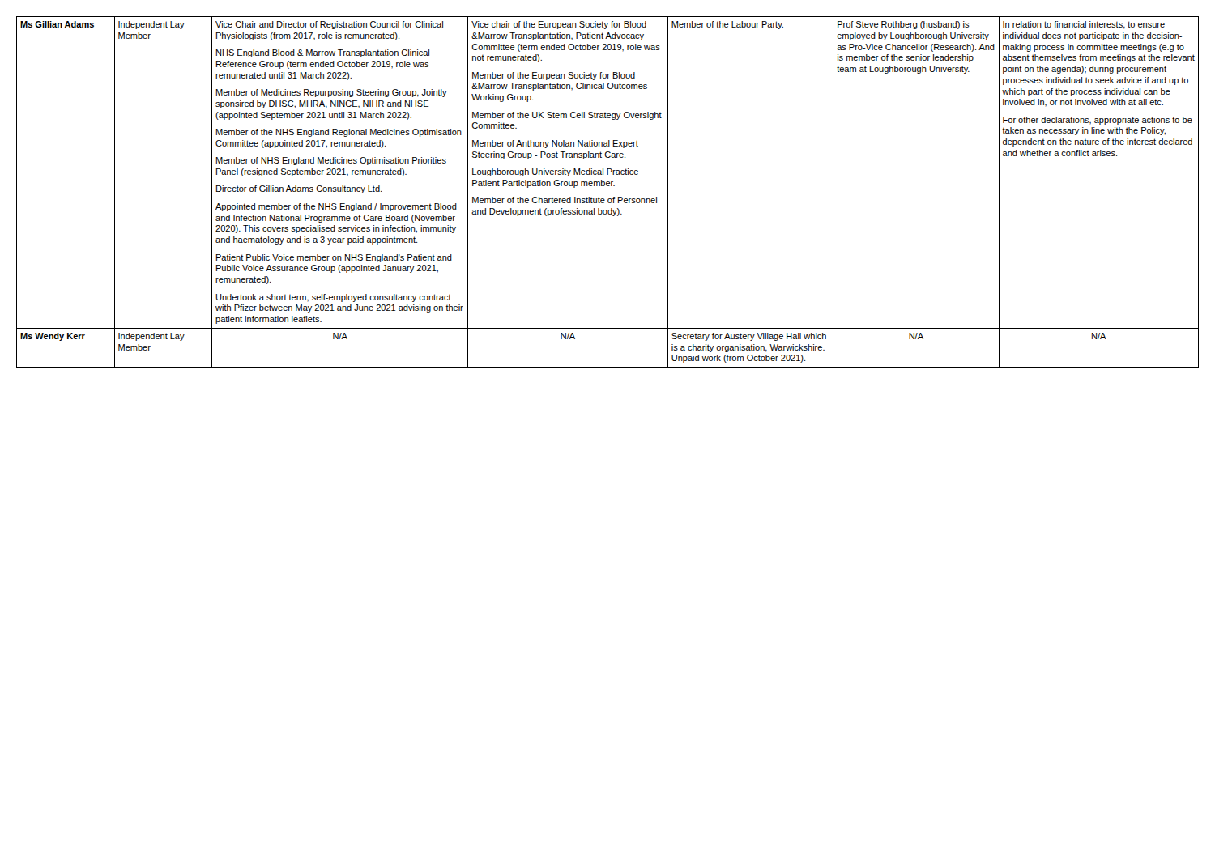| Ms Gillian Adams | Independent Lay Member | Vice Chair and Director of Registration Council for Clinical Physiologists (from 2017, role is remunerated). NHS England Blood & Marrow Transplantation Clinical Reference Group (term ended October 2019, role was remunerated until 31 March 2022). Member of Medicines Repurposing Steering Group, Jointly sponsired by DHSC, MHRA, NINCE, NIHR and NHSE (appointed September 2021 until 31 March 2022). Member of the NHS England Regional Medicines Optimisation Committee (appointed 2017, remunerated). Member of NHS England Medicines Optimisation Priorities Panel (resigned September 2021, remunerated). Director of Gillian Adams Consultancy Ltd. Appointed member of the NHS England / Improvement Blood and Infection National Programme of Care Board (November 2020). This covers specialised services in infection, immunity and haematology and is a 3 year paid appointment. Patient Public Voice member on NHS England's Patient and Public Voice Assurance Group (appointed January 2021, remunerated). Undertook a short term, self-employed consultancy contract with Pfizer between May 2021 and June 2021 advising on their patient information leaflets. | Vice chair of the European Society for Blood &Marrow Transplantation, Patient Advocacy Committee (term ended October 2019, role was not remunerated). Member of the Eurpean Society for Blood &Marrow Transplantation, Clinical Outcomes Working Group. Member of the UK Stem Cell Strategy Oversight Committee. Member of Anthony Nolan National Expert Steering Group - Post Transplant Care. Loughborough University Medical Practice Patient Participation Group member. Member of the Chartered Institute of Personnel and Development (professional body). | Member of the Labour Party. | Prof Steve Rothberg (husband) is employed by Loughborough University as Pro-Vice Chancellor (Research). And is member of the senior leadership team at Loughborough University. | In relation to financial interests, to ensure individual does not participate in the decision-making process in committee meetings (e.g to absent themselves from meetings at the relevant point on the agenda); during procurement processes individual to seek advice if and up to which part of the process individual can be involved in, or not involved with at all etc. For other declarations, appropriate actions to be taken as necessary in line with the Policy, dependent on the nature of the interest declared and whether a conflict arises. |
| Ms Wendy Kerr | Independent Lay Member | N/A | N/A | Secretary for Austery Village Hall which is a charity organisation, Warwickshire. Unpaid work (from October 2021). | N/A | N/A |